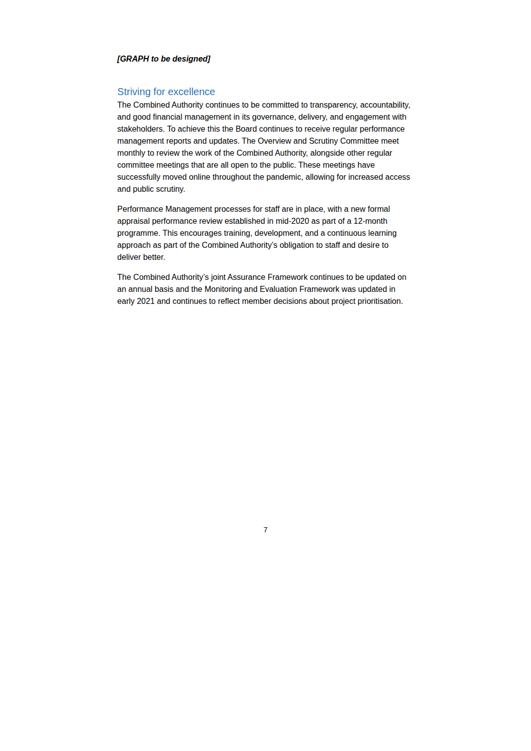[GRAPH to be designed]
Striving for excellence
The Combined Authority continues to be committed to transparency, accountability, and good financial management in its governance, delivery, and engagement with stakeholders. To achieve this the Board continues to receive regular performance management reports and updates. The Overview and Scrutiny Committee meet monthly to review the work of the Combined Authority, alongside other regular committee meetings that are all open to the public. These meetings have successfully moved online throughout the pandemic, allowing for increased access and public scrutiny.
Performance Management processes for staff are in place, with a new formal appraisal performance review established in mid-2020 as part of a 12-month programme. This encourages training, development, and a continuous learning approach as part of the Combined Authority’s obligation to staff and desire to deliver better.
The Combined Authority’s joint Assurance Framework continues to be updated on an annual basis and the Monitoring and Evaluation Framework was updated in early 2021 and continues to reflect member decisions about project prioritisation.
7